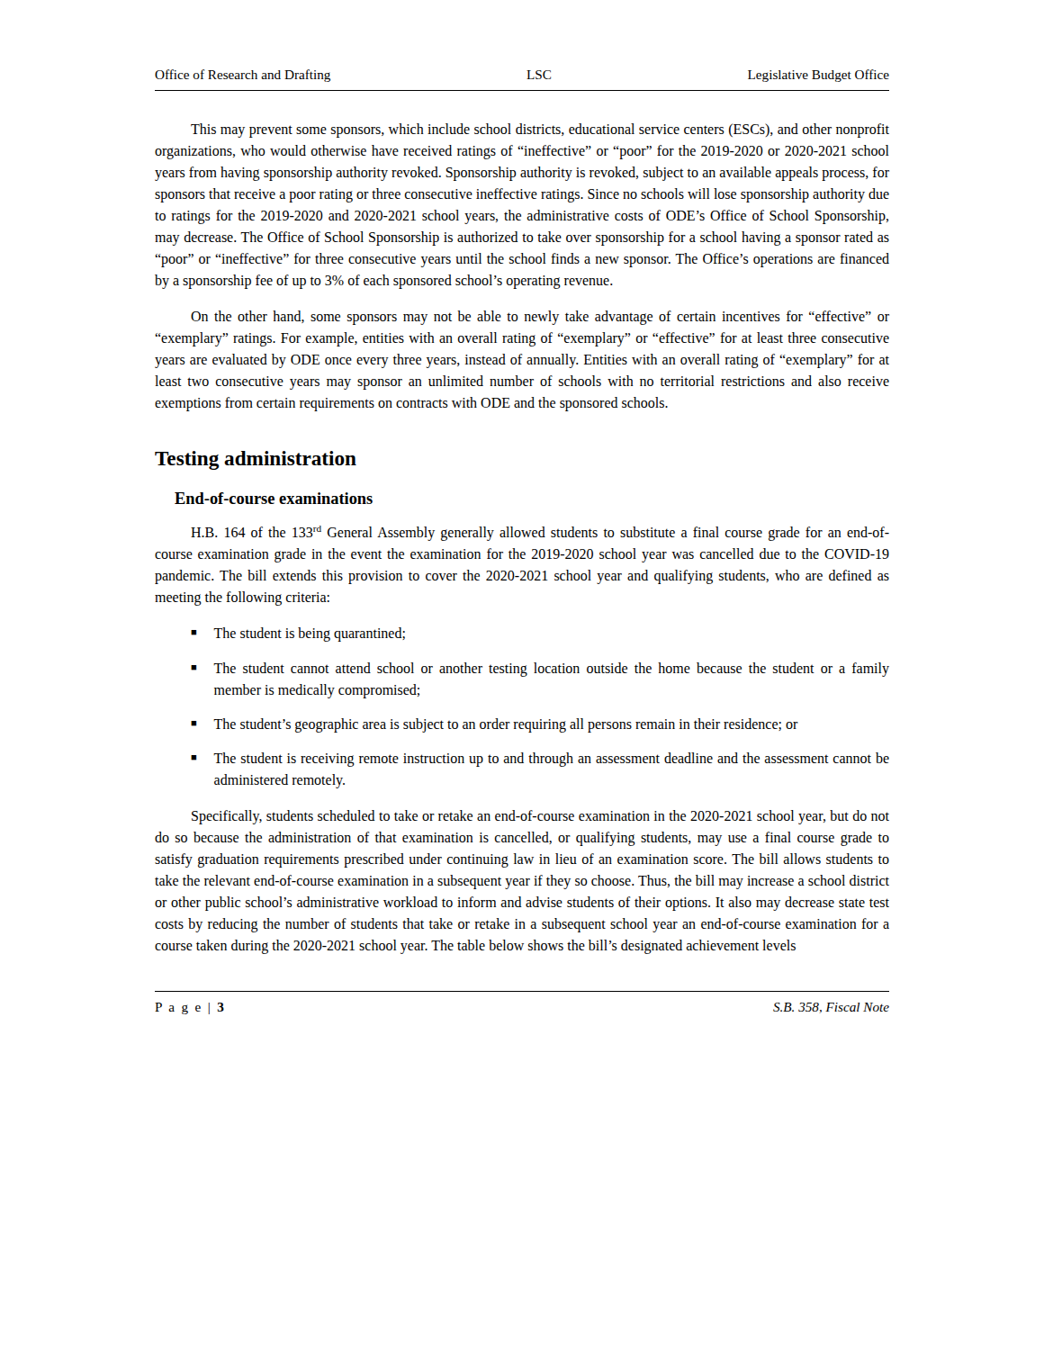Office of Research and Drafting LSC Legislative Budget Office
This may prevent some sponsors, which include school districts, educational service centers (ESCs), and other nonprofit organizations, who would otherwise have received ratings of “ineffective” or “poor” for the 2019-2020 or 2020-2021 school years from having sponsorship authority revoked. Sponsorship authority is revoked, subject to an available appeals process, for sponsors that receive a poor rating or three consecutive ineffective ratings. Since no schools will lose sponsorship authority due to ratings for the 2019-2020 and 2020-2021 school years, the administrative costs of ODE’s Office of School Sponsorship, may decrease. The Office of School Sponsorship is authorized to take over sponsorship for a school having a sponsor rated as “poor” or “ineffective” for three consecutive years until the school finds a new sponsor. The Office’s operations are financed by a sponsorship fee of up to 3% of each sponsored school’s operating revenue.
On the other hand, some sponsors may not be able to newly take advantage of certain incentives for “effective” or “exemplary” ratings. For example, entities with an overall rating of “exemplary” or “effective” for at least three consecutive years are evaluated by ODE once every three years, instead of annually. Entities with an overall rating of “exemplary” for at least two consecutive years may sponsor an unlimited number of schools with no territorial restrictions and also receive exemptions from certain requirements on contracts with ODE and the sponsored schools.
Testing administration
End-of-course examinations
H.B. 164 of the 133rd General Assembly generally allowed students to substitute a final course grade for an end-of-course examination grade in the event the examination for the 2019-2020 school year was cancelled due to the COVID-19 pandemic. The bill extends this provision to cover the 2020-2021 school year and qualifying students, who are defined as meeting the following criteria:
The student is being quarantined;
The student cannot attend school or another testing location outside the home because the student or a family member is medically compromised;
The student’s geographic area is subject to an order requiring all persons remain in their residence; or
The student is receiving remote instruction up to and through an assessment deadline and the assessment cannot be administered remotely.
Specifically, students scheduled to take or retake an end-of-course examination in the 2020-2021 school year, but do not do so because the administration of that examination is cancelled, or qualifying students, may use a final course grade to satisfy graduation requirements prescribed under continuing law in lieu of an examination score. The bill allows students to take the relevant end-of-course examination in a subsequent year if they so choose. Thus, the bill may increase a school district or other public school’s administrative workload to inform and advise students of their options. It also may decrease state test costs by reducing the number of students that take or retake in a subsequent school year an end-of-course examination for a course taken during the 2020-2021 school year. The table below shows the bill’s designated achievement levels
P a g e | 3 S.B. 358, Fiscal Note